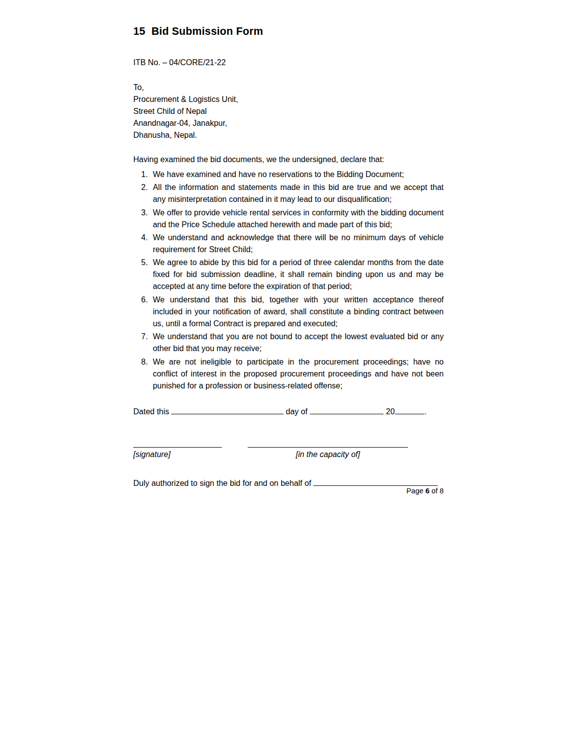15 Bid Submission Form
ITB No. – 04/CORE/21-22
To,
Procurement & Logistics Unit,
Street Child of Nepal
Anandnagar-04, Janakpur,
Dhanusha, Nepal.
Having examined the bid documents, we the undersigned, declare that:
We have examined and have no reservations to the Bidding Document;
All the information and statements made in this bid are true and we accept that any misinterpretation contained in it may lead to our disqualification;
We offer to provide vehicle rental services in conformity with the bidding document and the Price Schedule attached herewith and made part of this bid;
We understand and acknowledge that there will be no minimum days of vehicle requirement for Street Child;
We agree to abide by this bid for a period of three calendar months from the date fixed for bid submission deadline, it shall remain binding upon us and may be accepted at any time before the expiration of that period;
We understand that this bid, together with your written acceptance thereof included in your notification of award, shall constitute a binding contract between us, until a formal Contract is prepared and executed;
We understand that you are not bound to accept the lowest evaluated bid or any other bid that you may receive;
We are not ineligible to participate in the procurement proceedings; have no conflict of interest in the proposed procurement proceedings and have not been punished for a profession or business-related offense;
Dated this day of 20 .
[signature]
[in the capacity of]
Duly authorized to sign the bid for and on behalf of
Page 6 of 8